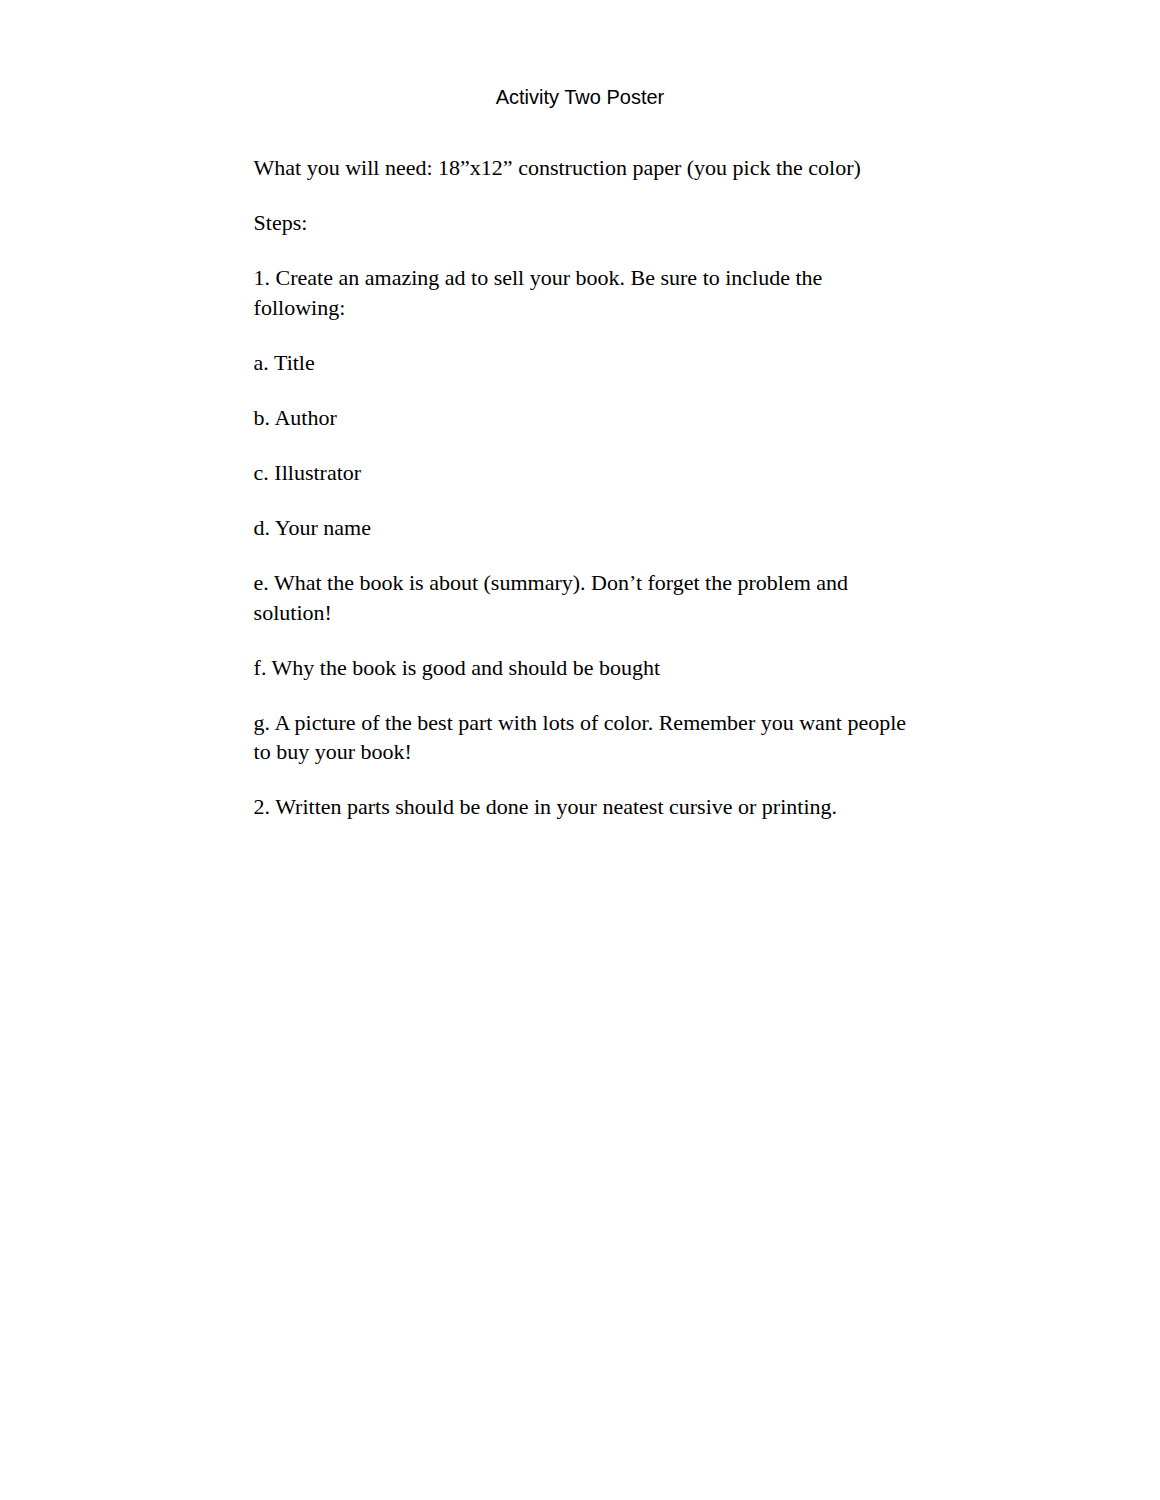Activity Two Poster
What you will need: 18”x12” construction paper (you pick the color)
Steps:
1. Create an amazing ad to sell your book. Be sure to include the following:
a. Title
b. Author
c. Illustrator
d. Your name
e. What the book is about (summary). Don’t forget the problem and solution!
f. Why the book is good and should be bought
g. A picture of the best part with lots of color. Remember you want people to buy your book!
2. Written parts should be done in your neatest cursive or printing.